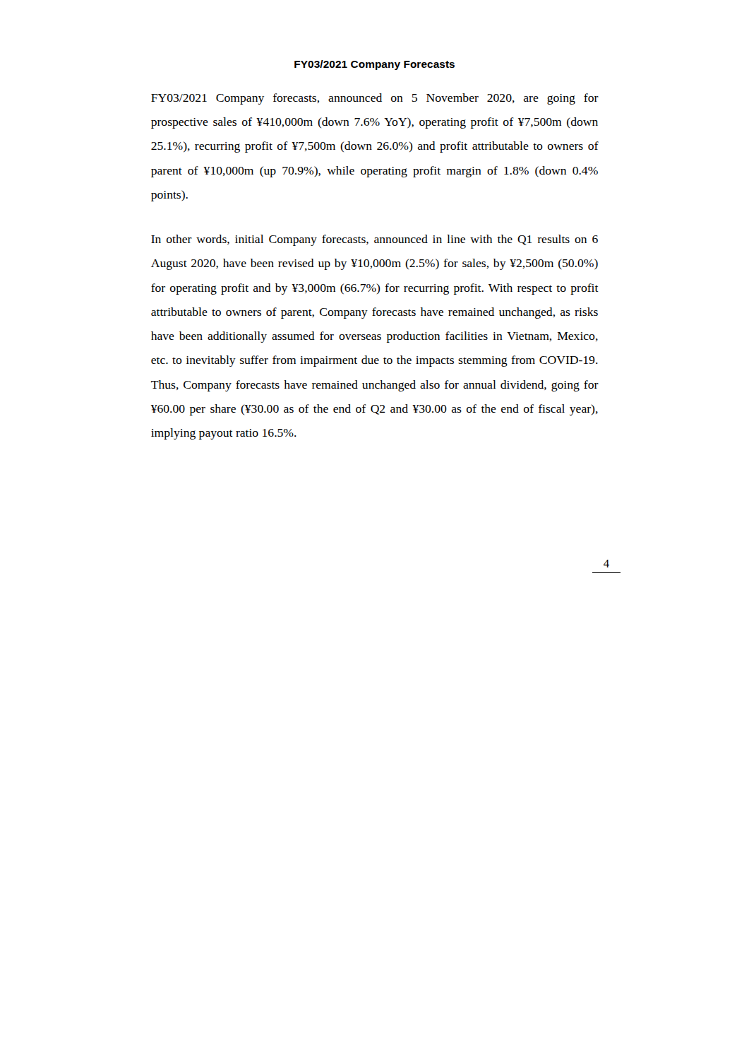FY03/2021 Company Forecasts
FY03/2021 Company forecasts, announced on 5 November 2020, are going for prospective sales of ¥410,000m (down 7.6% YoY), operating profit of ¥7,500m (down 25.1%), recurring profit of ¥7,500m (down 26.0%) and profit attributable to owners of parent of ¥10,000m (up 70.9%), while operating profit margin of 1.8% (down 0.4% points).
In other words, initial Company forecasts, announced in line with the Q1 results on 6 August 2020, have been revised up by ¥10,000m (2.5%) for sales, by ¥2,500m (50.0%) for operating profit and by ¥3,000m (66.7%) for recurring profit. With respect to profit attributable to owners of parent, Company forecasts have remained unchanged, as risks have been additionally assumed for overseas production facilities in Vietnam, Mexico, etc. to inevitably suffer from impairment due to the impacts stemming from COVID-19. Thus, Company forecasts have remained unchanged also for annual dividend, going for ¥60.00 per share (¥30.00 as of the end of Q2 and ¥30.00 as of the end of fiscal year), implying payout ratio 16.5%.
4